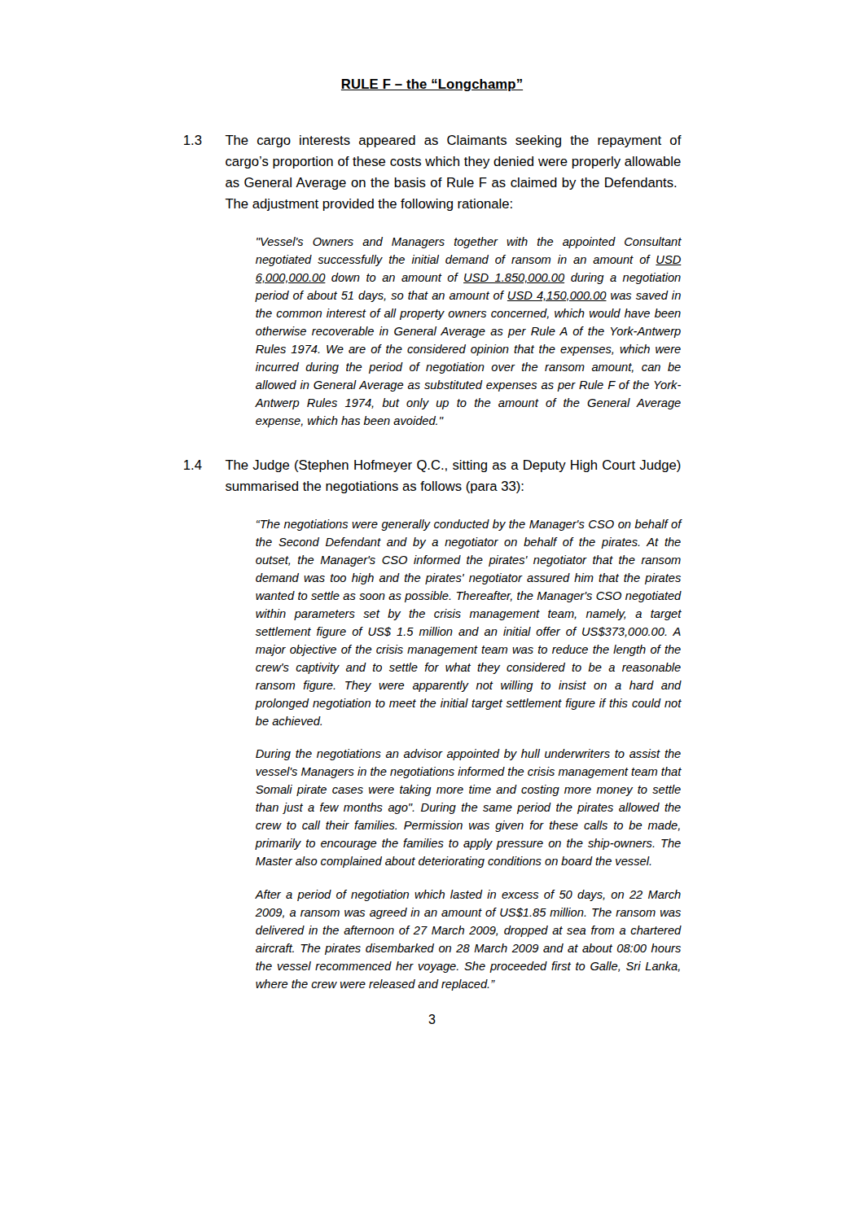RULE F – the “Longchamp”
1.3
The cargo interests appeared as Claimants seeking the repayment of cargo’s proportion of these costs which they denied were properly allowable as General Average on the basis of Rule F as claimed by the Defendants. The adjustment provided the following rationale:
"Vessel's Owners and Managers together with the appointed Consultant negotiated successfully the initial demand of ransom in an amount of USD 6,000,000.00 down to an amount of USD 1.850,000.00 during a negotiation period of about 51 days, so that an amount of USD 4,150,000.00 was saved in the common interest of all property owners concerned, which would have been otherwise recoverable in General Average as per Rule A of the York-Antwerp Rules 1974. We are of the considered opinion that the expenses, which were incurred during the period of negotiation over the ransom amount, can be allowed in General Average as substituted expenses as per Rule F of the York-Antwerp Rules 1974, but only up to the amount of the General Average expense, which has been avoided."
1.4
The Judge (Stephen Hofmeyer Q.C., sitting as a Deputy High Court Judge) summarised the negotiations as follows (para 33):
“The negotiations were generally conducted by the Manager's CSO on behalf of the Second Defendant and by a negotiator on behalf of the pirates. At the outset, the Manager's CSO informed the pirates' negotiator that the ransom demand was too high and the pirates' negotiator assured him that the pirates wanted to settle as soon as possible. Thereafter, the Manager's CSO negotiated within parameters set by the crisis management team, namely, a target settlement figure of US$ 1.5 million and an initial offer of US$373,000.00. A major objective of the crisis management team was to reduce the length of the crew's captivity and to settle for what they considered to be a reasonable ransom figure. They were apparently not willing to insist on a hard and prolonged negotiation to meet the initial target settlement figure if this could not be achieved.
During the negotiations an advisor appointed by hull underwriters to assist the vessel's Managers in the negotiations informed the crisis management team that Somali pirate cases were taking more time and costing more money to settle than just a few months ago". During the same period the pirates allowed the crew to call their families. Permission was given for these calls to be made, primarily to encourage the families to apply pressure on the ship-owners. The Master also complained about deteriorating conditions on board the vessel.
After a period of negotiation which lasted in excess of 50 days, on 22 March 2009, a ransom was agreed in an amount of US$1.85 million. The ransom was delivered in the afternoon of 27 March 2009, dropped at sea from a chartered aircraft. The pirates disembarked on 28 March 2009 and at about 08:00 hours the vessel recommenced her voyage. She proceeded first to Galle, Sri Lanka, where the crew were released and replaced.”
3